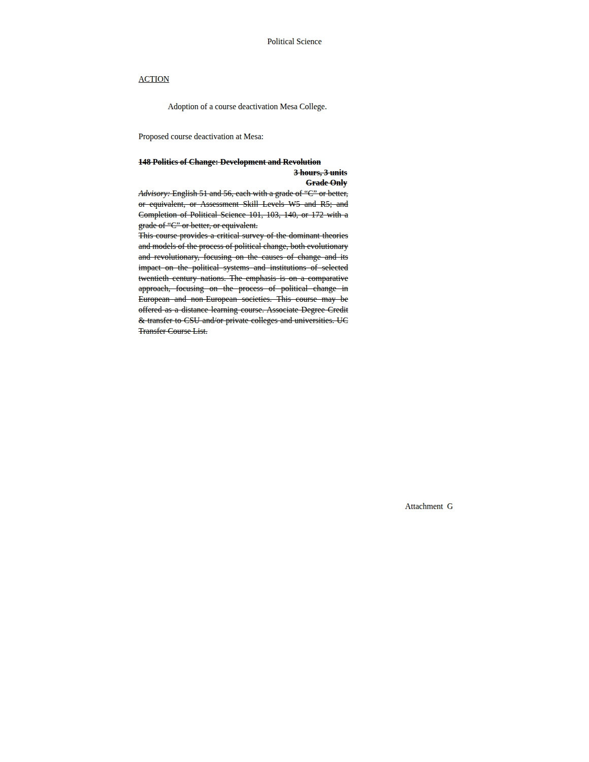Political Science
ACTION
Adoption of a course deactivation Mesa College.
Proposed course deactivation at Mesa:
148 Politics of Change: Development and Revolution
3 hours, 3 units
Grade Only
Advisory: English 51 and 56, each with a grade of “C” or better, or equivalent, or Assessment Skill Levels W5 and R5; and Completion of Political Science 101, 103, 140, or 172 with a grade of “C” or better, or equivalent.
This course provides a critical survey of the dominant theories and models of the process of political change, both evolutionary and revolutionary, focusing on the causes of change and its impact on the political systems and institutions of selected twentieth century nations. The emphasis is on a comparative approach, focusing on the process of political change in European and non-European societies. This course may be offered as a distance learning course. Associate Degree Credit & transfer to CSU and/or private colleges and universities. UC Transfer Course List.
Attachment G